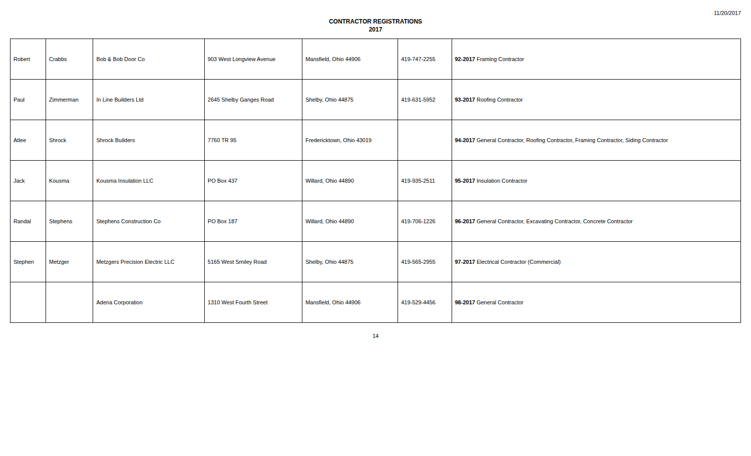11/20/2017
CONTRACTOR REGISTRATIONS
2017
| Robert | Crabbs | Bob & Bob Door Co | 903 West Longview Avenue | Mansfield, Ohio 44906 | 419-747-2255 | 92-2017 Framing Contractor |
| Paul | Zimmerman | In Line Builders Ltd | 2645 Shelby Ganges Road | Shelby, Ohio 44875 | 419-631-5952 | 93-2017 Roofing Contractor |
| Atlee | Shrock | Shrock Builders | 7760 TR 95 | Fredericktown, Ohio 43019 | | 94-2017 General Contractor, Roofing Contractor, Framing Contractor, Siding Contractor |
| Jack | Kousma | Kousma Insulation LLC | PO Box 437 | Willard, Ohio 44890 | 419-935-2511 | 95-2017 Insulation Contractor |
| Randal | Stephens | Stephens Construction Co | PO Box 187 | Willard, Ohio 44890 | 419-706-1226 | 96-2017 General Contractor, Excavating Contractor, Concrete Contractor |
| Stephen | Metzger | Metzgers Precision Electric LLC | 5165 West Smiley Road | Shelby, Ohio 44875 | 419-565-2955 | 97-2017 Electrical Contractor (Commercial) |
| | | Adena Corporation | 1310 West Fourth Street | Mansfield, Ohio 44906 | 419-529-4456 | 98-2017 General Contractor |
14